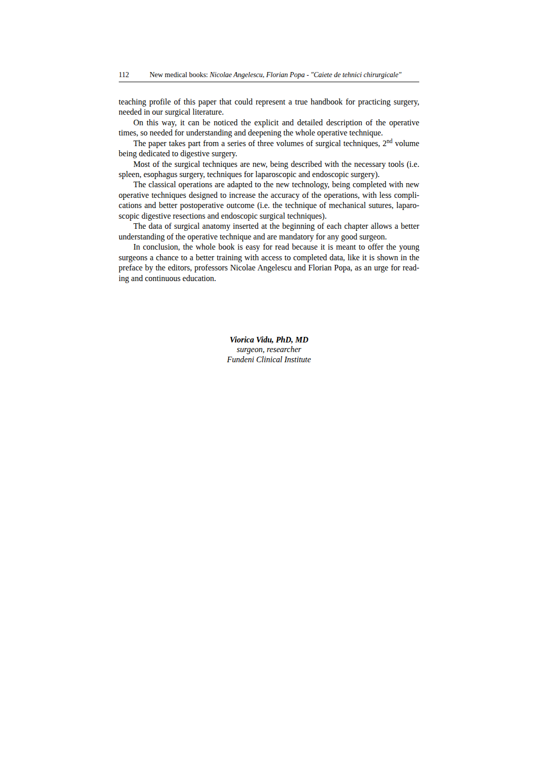112 New medical books: Nicolae Angelescu, Florian Popa - "Caiete de tehnici chirurgicale"
teaching profile of this paper that could represent a true handbook for practicing surgery, needed in our surgical literature.
On this way, it can be noticed the explicit and detailed description of the operative times, so needed for understanding and deepening the whole operative technique.
The paper takes part from a series of three volumes of surgical techniques, 2nd volume being dedicated to digestive surgery.
Most of the surgical techniques are new, being described with the necessary tools (i.e. spleen, esophagus surgery, techniques for laparoscopic and endoscopic surgery).
The classical operations are adapted to the new technology, being completed with new operative techniques designed to increase the accuracy of the operations, with less complications and better postoperative outcome (i.e. the technique of mechanical sutures, laparoscopic digestive resections and endoscopic surgical techniques).
The data of surgical anatomy inserted at the beginning of each chapter allows a better understanding of the operative technique and are mandatory for any good surgeon.
In conclusion, the whole book is easy for read because it is meant to offer the young surgeons a chance to a better training with access to completed data, like it is shown in the preface by the editors, professors Nicolae Angelescu and Florian Popa, as an urge for reading and continuous education.
Viorica Vidu, PhD, MD
surgeon, researcher
Fundeni Clinical Institute